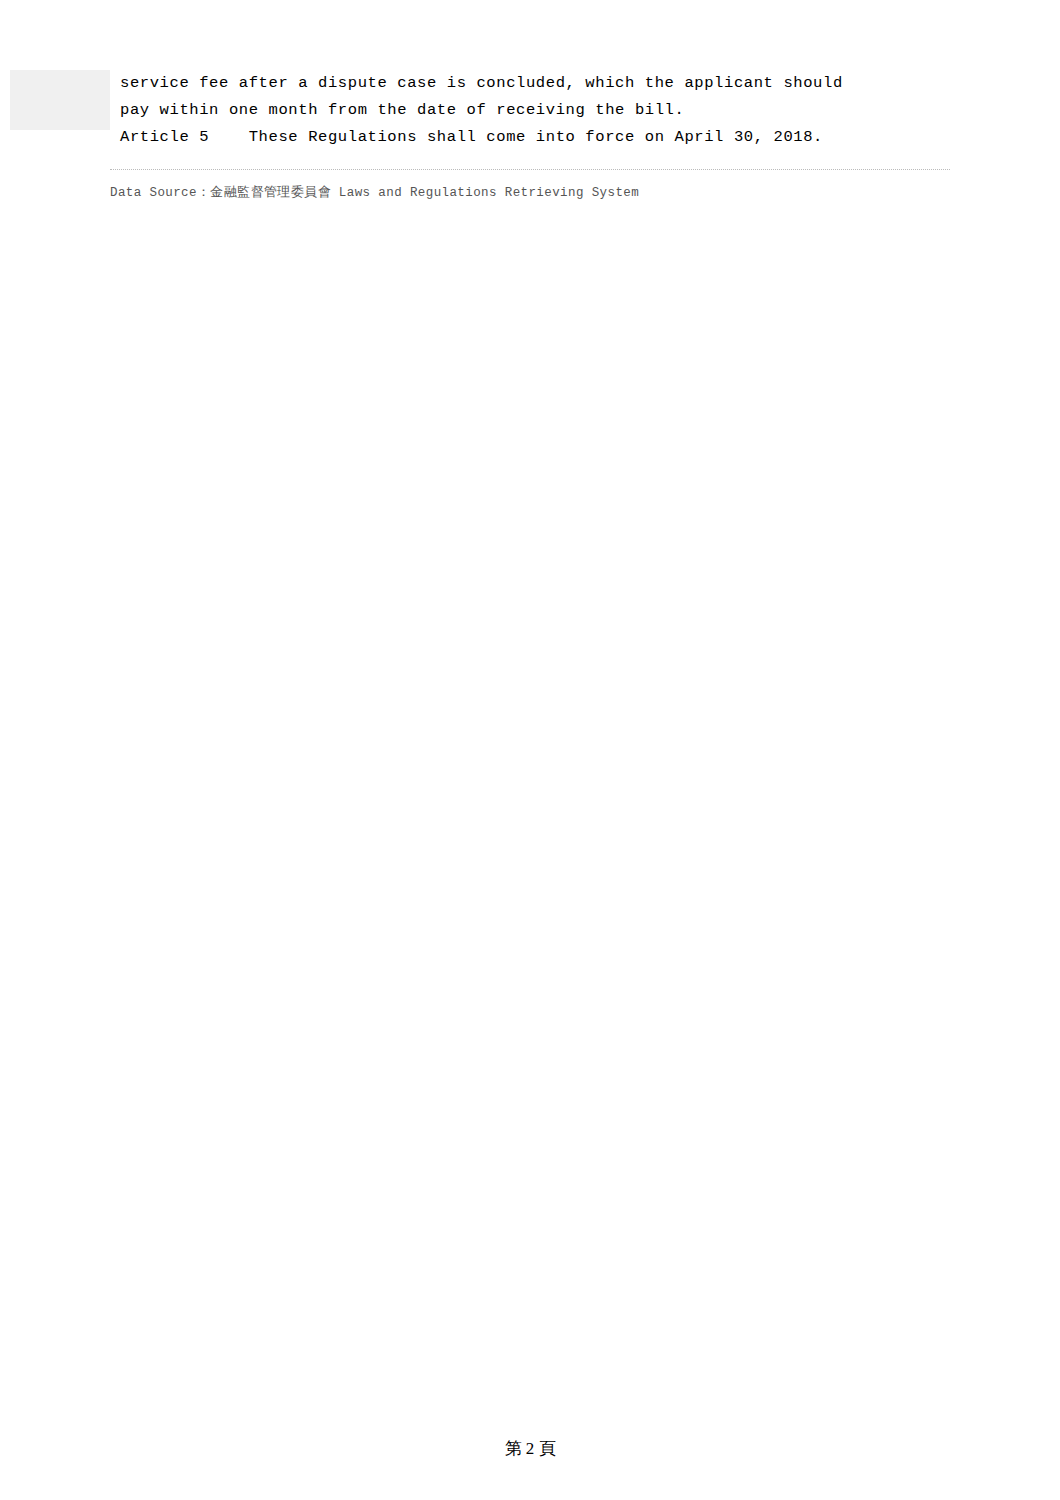service fee after a dispute case is concluded, which the applicant should pay within one month from the date of receiving the bill.
Article 5 These Regulations shall come into force on April 30, 2018.
Data Source：金融監督管理委員會 Laws and Regulations Retrieving System
第 2 頁